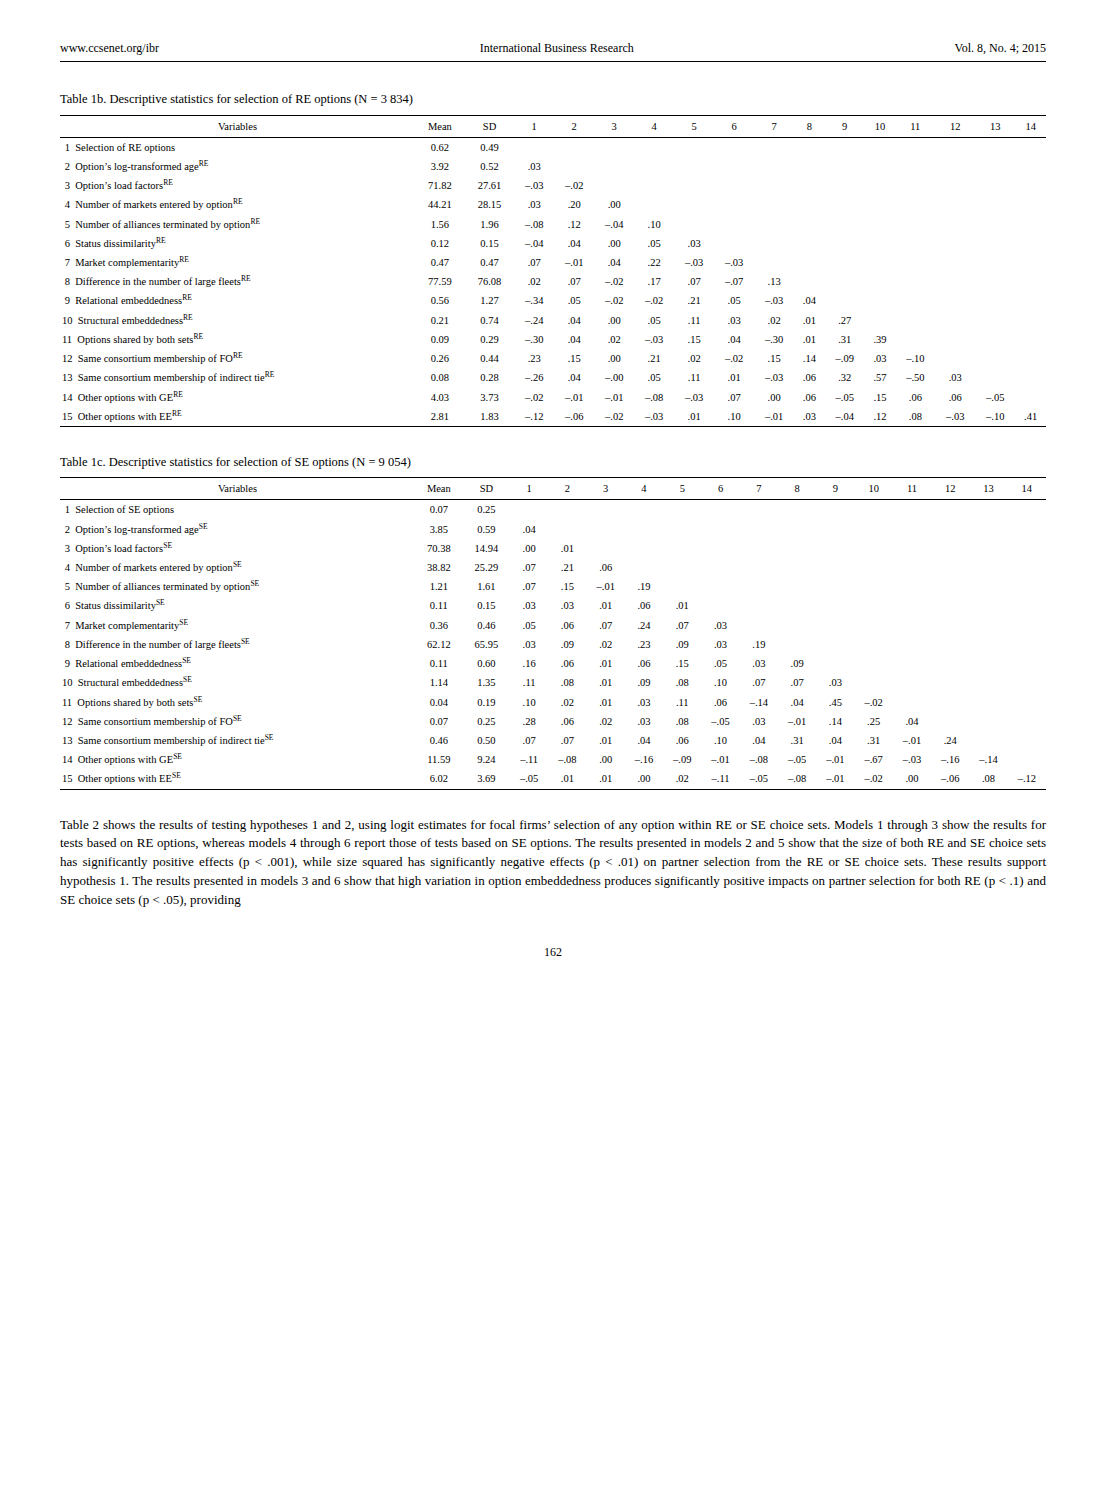www.ccsenet.org/ibr
International Business Research
Vol. 8, No. 4; 2015
Table 1b. Descriptive statistics for selection of RE options (N = 3 834)
| Variables | Mean | SD | 1 | 2 | 3 | 4 | 5 | 6 | 7 | 8 | 9 | 10 | 11 | 12 | 13 | 14 |
| --- | --- | --- | --- | --- | --- | --- | --- | --- | --- | --- | --- | --- | --- | --- | --- | --- |
| 1 Selection of RE options | 0.62 | 0.49 | | | | | | | | | | | | | | |
| 2 Option’s log-transformed age RE | 3.92 | 0.52 | .03 | | | | | | | | | | | | | |
| 3 Option’s load factors RE | 71.82 | 27.61 | –.03 | –.02 | | | | | | | | | | | | |
| 4 Number of markets entered by option RE | 44.21 | 28.15 | .03 | .20 | .00 | | | | | | | | | | | |
| 5 Number of alliances terminated by option RE | 1.56 | 1.96 | –.08 | .12 | –.04 | .10 | | | | | | | | | | |
| 6 Status dissimilarity RE | 0.12 | 0.15 | –.04 | .04 | .00 | .05 | .03 | | | | | | | | | |
| 7 Market complementarity RE | 0.47 | 0.47 | .07 | –.01 | .04 | .22 | –.03 | –.03 | | | | | | | | |
| 8 Difference in the number of large fleets RE | 77.59 | 76.08 | .02 | .07 | –.02 | .17 | .07 | –.07 | .13 | | | | | | | |
| 9 Relational embeddedness RE | 0.56 | 1.27 | –.34 | .05 | –.02 | –.02 | .21 | .05 | –.03 | .04 | | | | | | |
| 10 Structural embeddedness RE | 0.21 | 0.74 | –.24 | .04 | .00 | .05 | .11 | .03 | .02 | .01 | .27 | | | | | |
| 11 Options shared by both sets RE | 0.09 | 0.29 | –.30 | .04 | .02 | –.03 | .15 | .04 | –.30 | .01 | .31 | .39 | | | | |
| 12 Same consortium membership of FO RE | 0.26 | 0.44 | .23 | .15 | .00 | .21 | .02 | –.02 | .15 | .14 | –.09 | .03 | –.10 | | | |
| 13 Same consortium membership of indirect tie RE | 0.08 | 0.28 | –.26 | .04 | –.00 | .05 | .11 | .01 | –.03 | .06 | .32 | .57 | –.50 | .03 | | |
| 14 Other options with GE RE | 4.03 | 3.73 | –.02 | –.01 | –.01 | –.08 | –.03 | .07 | .00 | .06 | –.05 | .15 | .06 | .06 | –.05 | |
| 15 Other options with EE RE | 2.81 | 1.83 | –.12 | –.06 | –.02 | –.03 | .01 | .10 | –.01 | .03 | –.04 | .12 | .08 | –.03 | –.10 | .41 |
Table 1c. Descriptive statistics for selection of SE options (N = 9 054)
| Variables | Mean | SD | 1 | 2 | 3 | 4 | 5 | 6 | 7 | 8 | 9 | 10 | 11 | 12 | 13 | 14 |
| --- | --- | --- | --- | --- | --- | --- | --- | --- | --- | --- | --- | --- | --- | --- | --- | --- |
| 1 Selection of SE options | 0.07 | 0.25 | | | | | | | | | | | | | | |
| 2 Option’s log-transformed age SE | 3.85 | 0.59 | .04 | | | | | | | | | | | | | |
| 3 Option’s load factors SE | 70.38 | 14.94 | .00 | .01 | | | | | | | | | | | | |
| 4 Number of markets entered by option SE | 38.82 | 25.29 | .07 | .21 | .06 | | | | | | | | | | | |
| 5 Number of alliances terminated by option SE | 1.21 | 1.61 | .07 | .15 | –.01 | .19 | | | | | | | | | | |
| 6 Status dissimilarity SE | 0.11 | 0.15 | .03 | .03 | .01 | .06 | .01 | | | | | | | | | |
| 7 Market complementarity SE | 0.36 | 0.46 | .05 | .06 | .07 | .24 | .07 | .03 | | | | | | | | |
| 8 Difference in the number of large fleets SE | 62.12 | 65.95 | .03 | .09 | .02 | .23 | .09 | .03 | .19 | | | | | | | |
| 9 Relational embeddedness SE | 0.11 | 0.60 | .16 | .06 | .01 | .06 | .15 | .05 | .03 | .09 | | | | | | |
| 10 Structural embeddedness SE | 1.14 | 1.35 | .11 | .08 | .01 | .09 | .08 | .10 | .07 | .07 | .03 | | | | | |
| 11 Options shared by both sets SE | 0.04 | 0.19 | .10 | .02 | .01 | .03 | .11 | .06 | –.14 | .04 | .45 | –.02 | | | | |
| 12 Same consortium membership of FO SE | 0.07 | 0.25 | .28 | .06 | .02 | .03 | .08 | –.05 | .03 | –.01 | .14 | .25 | .04 | | | |
| 13 Same consortium membership of indirect tie SE | 0.46 | 0.50 | .07 | .07 | .01 | .04 | .06 | .10 | .04 | .31 | .04 | .31 | –.01 | .24 | | |
| 14 Other options with GE SE | 11.59 | 9.24 | –.11 | –.08 | .00 | –.16 | –.09 | –.01 | –.08 | –.05 | –.01 | –.67 | –.03 | –.16 | –.14 | |
| 15 Other options with EE SE | 6.02 | 3.69 | –.05 | .01 | .01 | .00 | .02 | –.11 | –.05 | –.08 | –.01 | –.02 | .00 | –.06 | .08 | –.12 |
Table 2 shows the results of testing hypotheses 1 and 2, using logit estimates for focal firms’ selection of any option within RE or SE choice sets. Models 1 through 3 show the results for tests based on RE options, whereas models 4 through 6 report those of tests based on SE options. The results presented in models 2 and 5 show that the size of both RE and SE choice sets has significantly positive effects (p < .001), while size squared has significantly negative effects (p < .01) on partner selection from the RE or SE choice sets. These results support hypothesis 1. The results presented in models 3 and 6 show that high variation in option embeddedness produces significantly positive impacts on partner selection for both RE (p < .1) and SE choice sets (p < .05), providing
162